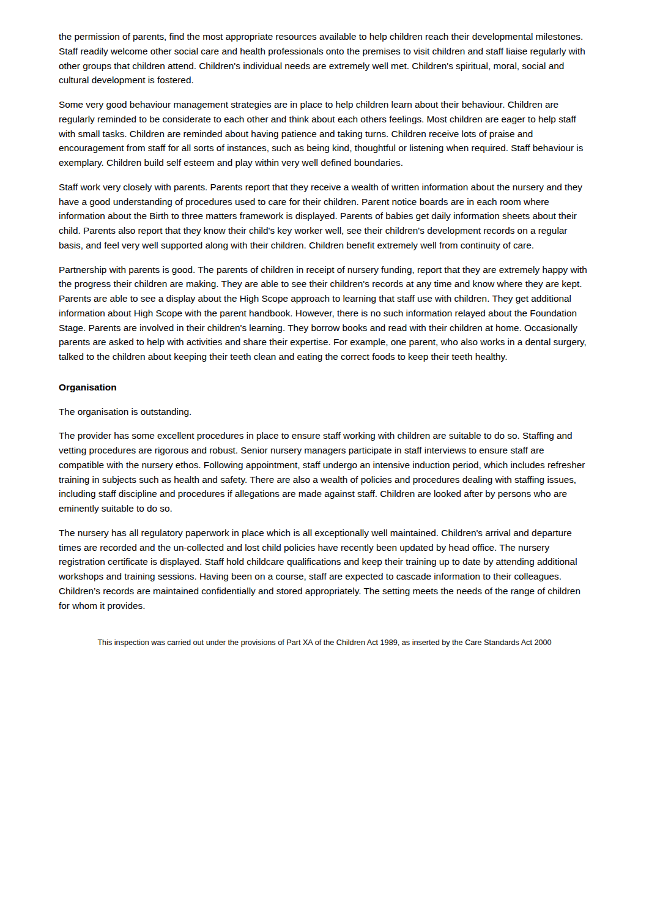the permission of parents, find the most appropriate resources available to help children reach their developmental milestones. Staff readily welcome other social care and health professionals onto the premises to visit children and staff liaise regularly with other groups that children attend. Children's individual needs are extremely well met. Children's spiritual, moral, social and cultural development is fostered.
Some very good behaviour management strategies are in place to help children learn about their behaviour. Children are regularly reminded to be considerate to each other and think about each others feelings. Most children are eager to help staff with small tasks. Children are reminded about having patience and taking turns. Children receive lots of praise and encouragement from staff for all sorts of instances, such as being kind, thoughtful or listening when required. Staff behaviour is exemplary. Children build self esteem and play within very well defined boundaries.
Staff work very closely with parents. Parents report that they receive a wealth of written information about the nursery and they have a good understanding of procedures used to care for their children. Parent notice boards are in each room where information about the Birth to three matters framework is displayed. Parents of babies get daily information sheets about their child. Parents also report that they know their child's key worker well, see their children's development records on a regular basis, and feel very well supported along with their children. Children benefit extremely well from continuity of care.
Partnership with parents is good. The parents of children in receipt of nursery funding, report that they are extremely happy with the progress their children are making. They are able to see their children's records at any time and know where they are kept. Parents are able to see a display about the High Scope approach to learning that staff use with children. They get additional information about High Scope with the parent handbook. However, there is no such information relayed about the Foundation Stage. Parents are involved in their children's learning. They borrow books and read with their children at home. Occasionally parents are asked to help with activities and share their expertise. For example, one parent, who also works in a dental surgery, talked to the children about keeping their teeth clean and eating the correct foods to keep their teeth healthy.
Organisation
The organisation is outstanding.
The provider has some excellent procedures in place to ensure staff working with children are suitable to do so. Staffing and vetting procedures are rigorous and robust. Senior nursery managers participate in staff interviews to ensure staff are compatible with the nursery ethos. Following appointment, staff undergo an intensive induction period, which includes refresher training in subjects such as health and safety. There are also a wealth of policies and procedures dealing with staffing issues, including staff discipline and procedures if allegations are made against staff. Children are looked after by persons who are eminently suitable to do so.
The nursery has all regulatory paperwork in place which is all exceptionally well maintained. Children's arrival and departure times are recorded and the un-collected and lost child policies have recently been updated by head office. The nursery registration certificate is displayed. Staff hold childcare qualifications and keep their training up to date by attending additional workshops and training sessions. Having been on a course, staff are expected to cascade information to their colleagues. Children’s records are maintained confidentially and stored appropriately. The setting meets the needs of the range of children for whom it provides.
This inspection was carried out under the provisions of Part XA of the Children Act 1989, as inserted by the Care Standards Act 2000